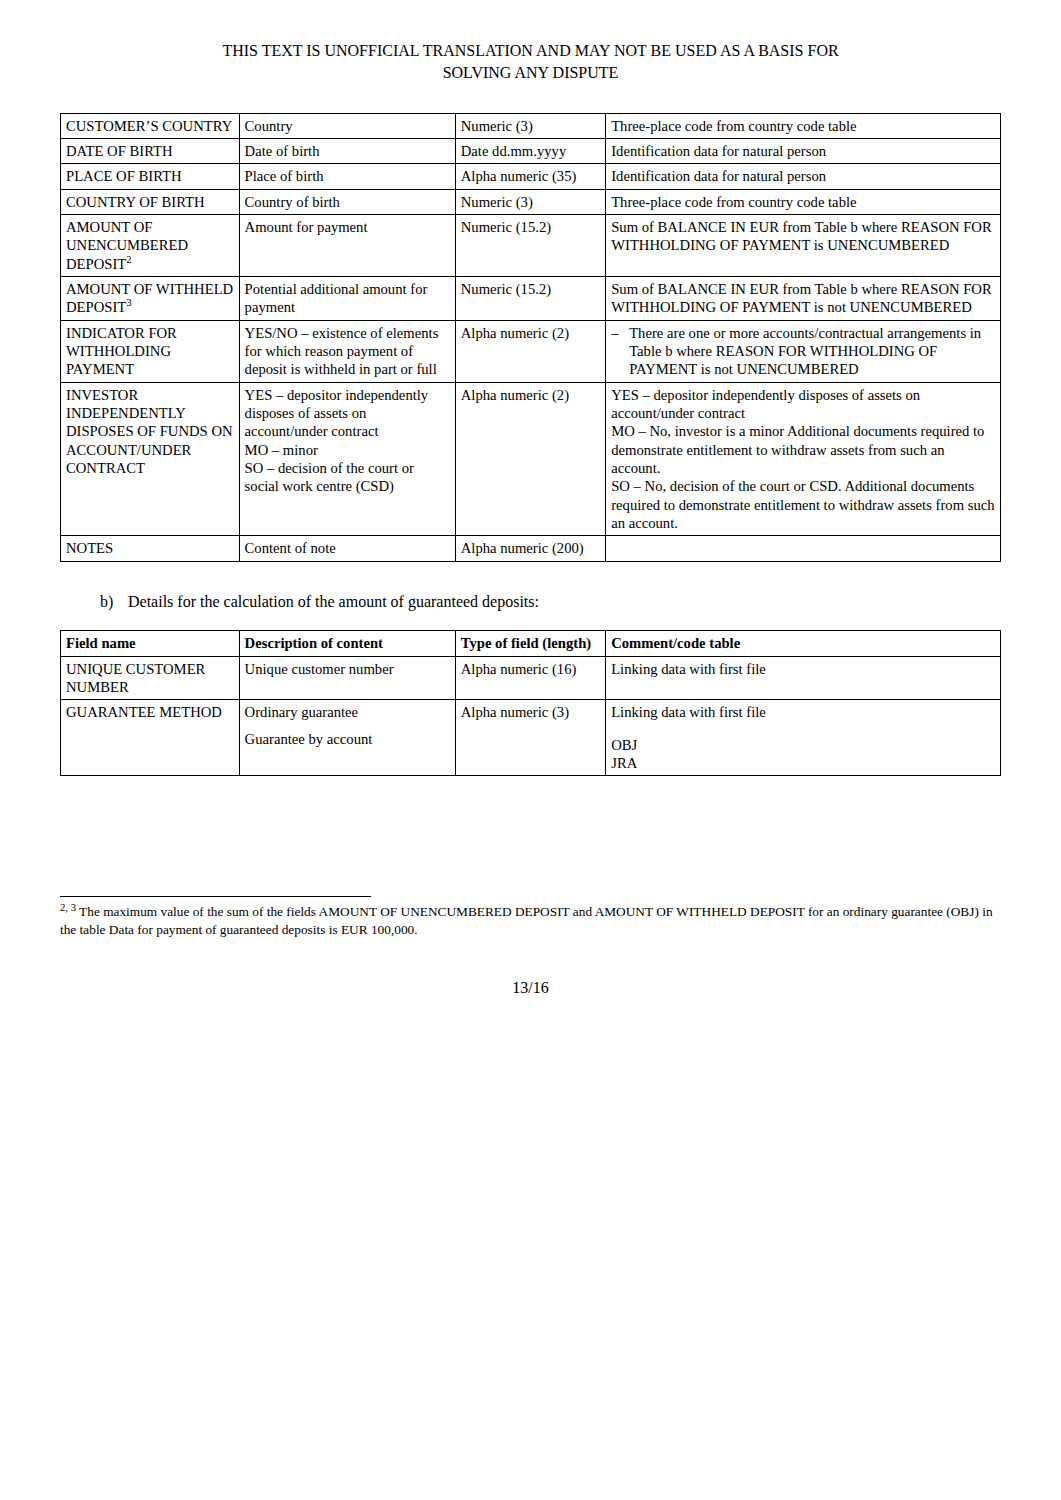THIS TEXT IS UNOFFICIAL TRANSLATION AND MAY NOT BE USED AS A BASIS FOR
SOLVING ANY DISPUTE
| CUSTOMER’S COUNTRY | Country | Numeric (3) | Three-place code from country code table |
| DATE OF BIRTH | Date of birth | Date dd.mm.yyyy | Identification data for natural person |
| PLACE OF BIRTH | Place of birth | Alpha numeric (35) | Identification data for natural person |
| COUNTRY OF BIRTH | Country of birth | Numeric (3) | Three-place code from country code table |
| AMOUNT OF UNENCUMBERED DEPOSIT 2 | Amount for payment | Numeric (15.2) | Sum of BALANCE IN EUR from Table b where REASON FOR WITHHOLDING OF PAYMENT is UNENCUMBERED |
| AMOUNT OF WITHHELD DEPOSIT 3 | Potential additional amount for payment | Numeric (15.2) | Sum of BALANCE IN EUR from Table b where REASON FOR WITHHOLDING OF PAYMENT is not UNENCUMBERED |
| INDICATOR FOR WITHHOLDING PAYMENT | YES/NO – existence of elements for which reason payment of deposit is withheld in part or full | Alpha numeric (2) | There are one or more accounts/contractual arrangements in Table b where REASON FOR WITHHOLDING OF PAYMENT is not UNENCUMBERED |
| INVESTOR INDEPENDENTLY DISPOSES OF FUNDS ON ACCOUNT/UNDER CONTRACT | YES – depositor independently disposes of assets on account/under contract MO – minor SO – decision of the court or social work centre (CSD) | Alpha numeric (2) | YES – depositor independently disposes of assets on account/under contract MO – No, investor is a minor Additional documents required to demonstrate entitlement to withdraw assets from such an account. SO – No, decision of the court or CSD. Additional documents required to demonstrate entitlement to withdraw assets from such an account. |
| NOTES | Content of note | Alpha numeric (200) | |
b) Details for the calculation of the amount of guaranteed deposits:
| Field name | Description of content | Type of field (length) | Comment/code table |
| --- | --- | --- | --- |
| UNIQUE CUSTOMER NUMBER | Unique customer number | Alpha numeric (16) | Linking data with first file |
| GUARANTEE METHOD | Ordinary guarantee Guarantee by account | Alpha numeric (3) | Linking data with first file OBJ JRA |
2, 3 The maximum value of the sum of the fields AMOUNT OF UNENCUMBERED DEPOSIT and AMOUNT OF WITHHELD DEPOSIT for an ordinary guarantee (OBJ) in the table Data for payment of guaranteed deposits is EUR 100,000.
13/16